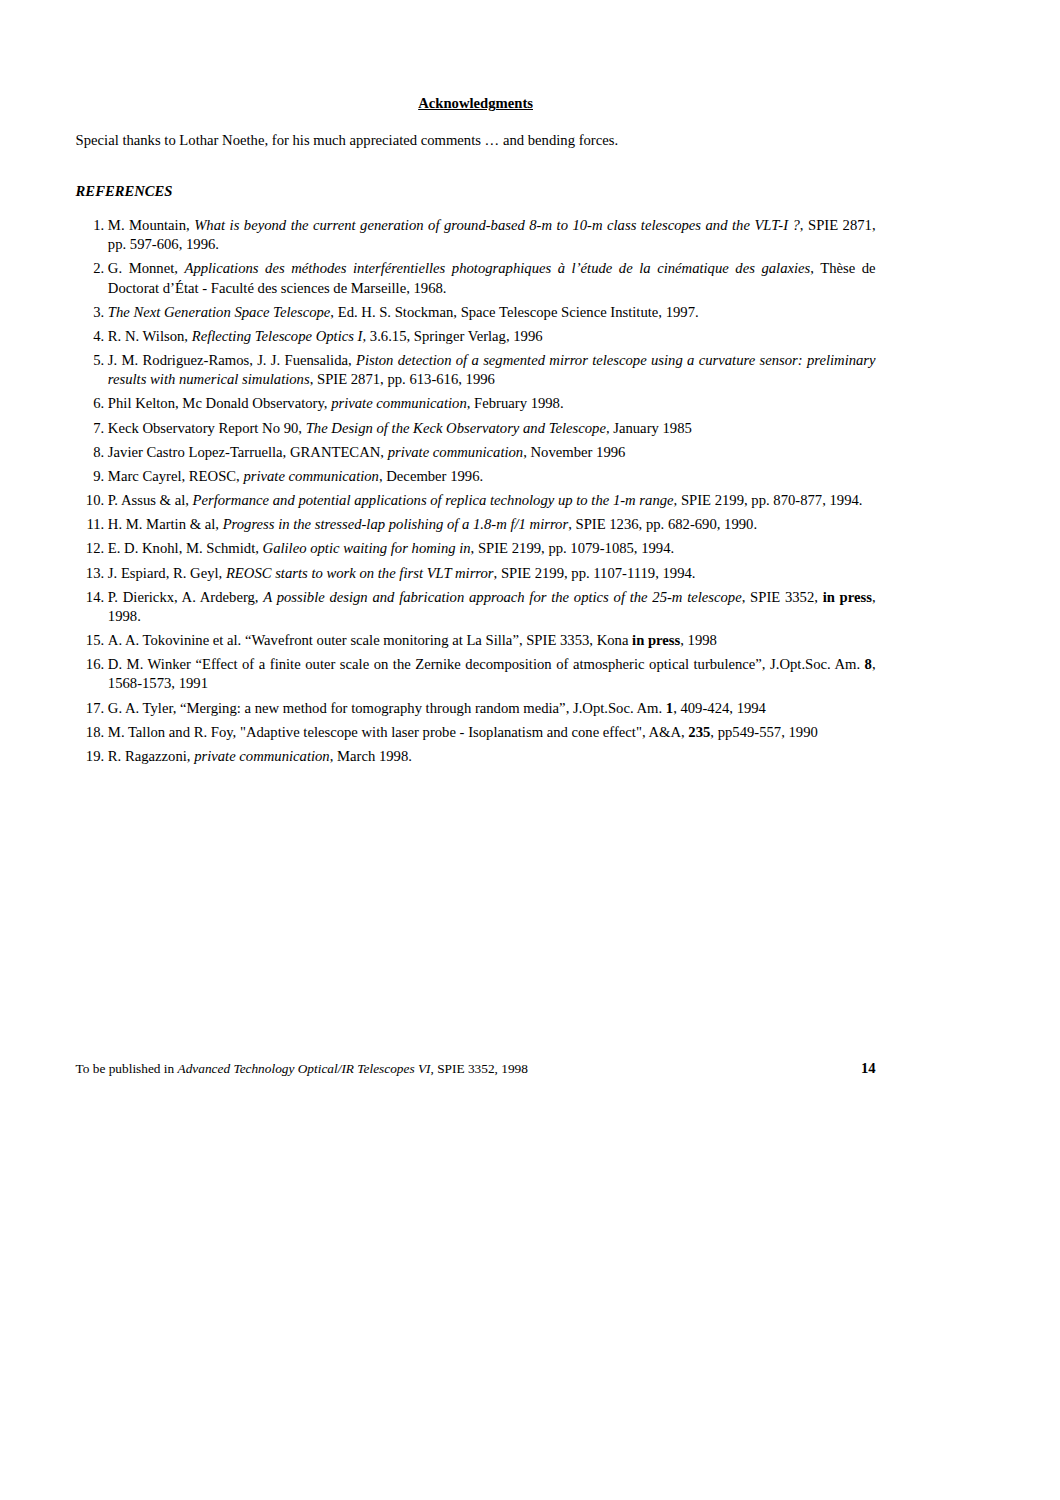Acknowledgments
Special thanks to Lothar Noethe, for his much appreciated comments … and bending forces.
REFERENCES
M. Mountain, What is beyond the current generation of ground-based 8-m to 10-m class telescopes and the VLT-I ?, SPIE 2871, pp. 597-606, 1996.
G. Monnet, Applications des méthodes interférentielles photographiques à l’étude de la cinématique des galaxies, Thèse de Doctorat d’État - Faculté des sciences de Marseille, 1968.
The Next Generation Space Telescope, Ed. H. S. Stockman, Space Telescope Science Institute, 1997.
R. N. Wilson, Reflecting Telescope Optics I, 3.6.15, Springer Verlag, 1996
J. M. Rodriguez-Ramos, J. J. Fuensalida, Piston detection of a segmented mirror telescope using a curvature sensor: preliminary results with numerical simulations, SPIE 2871, pp. 613-616, 1996
Phil Kelton, Mc Donald Observatory, private communication, February 1998.
Keck Observatory Report No 90, The Design of the Keck Observatory and Telescope, January 1985
Javier Castro Lopez-Tarruella, GRANTECAN, private communication, November 1996
Marc Cayrel, REOSC, private communication, December 1996.
P. Assus & al, Performance and potential applications of replica technology up to the 1-m range, SPIE 2199, pp. 870-877, 1994.
H. M. Martin & al, Progress in the stressed-lap polishing of a 1.8-m f/1 mirror, SPIE 1236, pp. 682-690, 1990.
E. D. Knohl, M. Schmidt, Galileo optic waiting for homing in, SPIE 2199, pp. 1079-1085, 1994.
J. Espiard, R. Geyl, REOSC starts to work on the first VLT mirror, SPIE 2199, pp. 1107-1119, 1994.
P. Dierickx, A. Ardeberg, A possible design and fabrication approach for the optics of the 25-m telescope, SPIE 3352, in press, 1998.
A. A. Tokovinine et al. “Wavefront outer scale monitoring at La Silla”, SPIE 3353, Kona in press, 1998
D. M. Winker “Effect of a finite outer scale on the Zernike decomposition of atmospheric optical turbulence”, J.Opt.Soc. Am. 8, 1568-1573, 1991
G. A. Tyler, “Merging: a new method for tomography through random media”, J.Opt.Soc. Am. 1, 409-424, 1994
M. Tallon and R. Foy, "Adaptive telescope with laser probe - Isoplanatism and cone effect", A&A, 235, pp549-557, 1990
R. Ragazzoni, private communication, March 1998.
To be published in Advanced Technology Optical/IR Telescopes VI, SPIE 3352, 1998 14